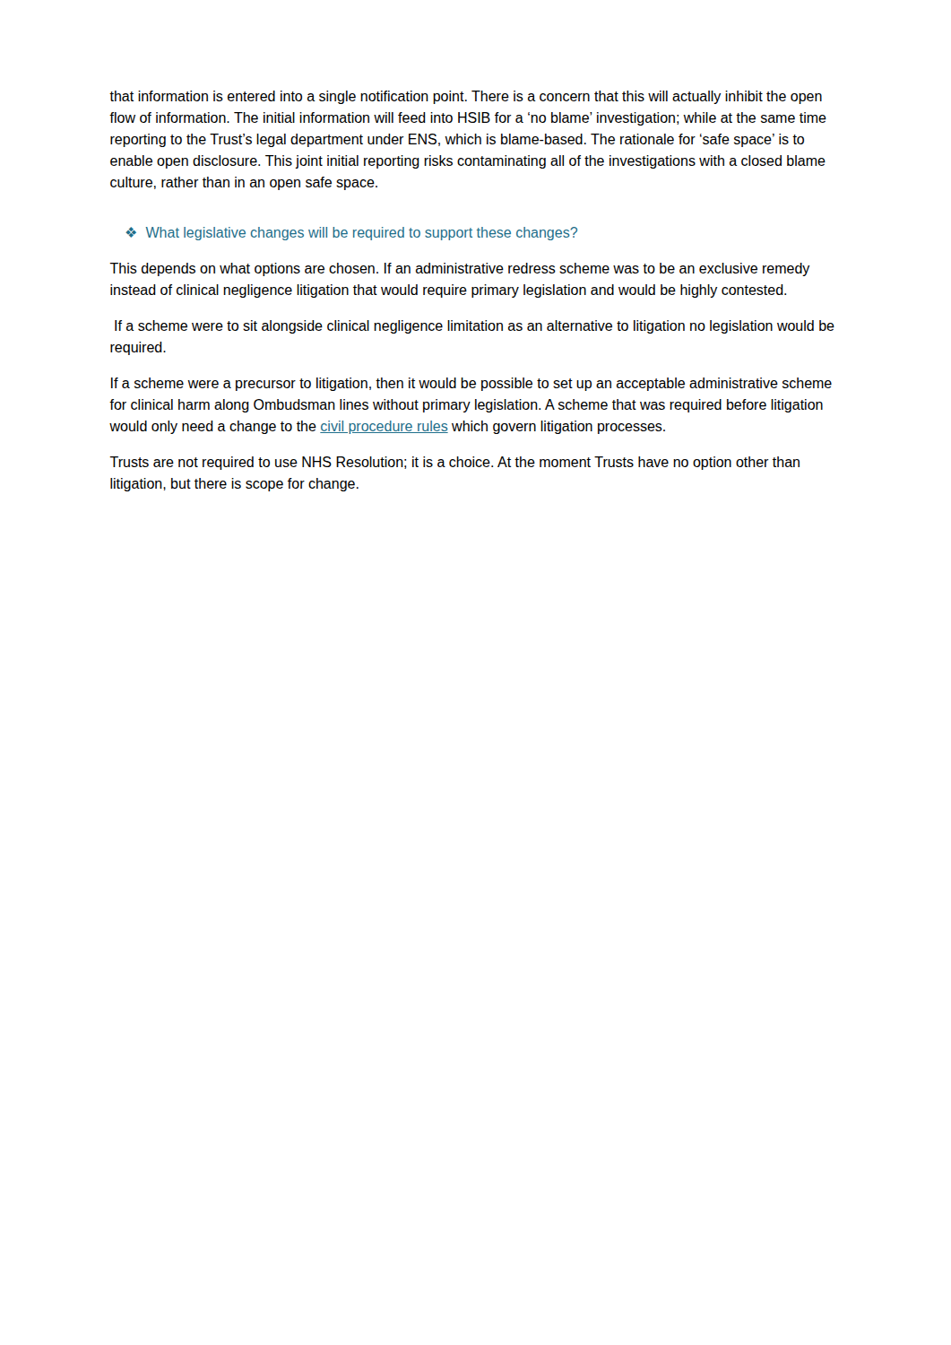that information is entered into a single notification point. There is a concern that this will actually inhibit the open flow of information. The initial information will feed into HSIB for a ‘no blame’ investigation; while at the same time reporting to the Trust’s legal department under ENS, which is blame-based. The rationale for ‘safe space’ is to enable open disclosure. This joint initial reporting risks contaminating all of the investigations with a closed blame culture, rather than in an open safe space.
What legislative changes will be required to support these changes?
This depends on what options are chosen. If an administrative redress scheme was to be an exclusive remedy instead of clinical negligence litigation that would require primary legislation and would be highly contested.
If a scheme were to sit alongside clinical negligence limitation as an alternative to litigation no legislation would be required.
If a scheme were a precursor to litigation, then it would be possible to set up an acceptable administrative scheme for clinical harm along Ombudsman lines without primary legislation. A scheme that was required before litigation would only need a change to the civil procedure rules which govern litigation processes.
Trusts are not required to use NHS Resolution; it is a choice. At the moment Trusts have no option other than litigation, but there is scope for change.